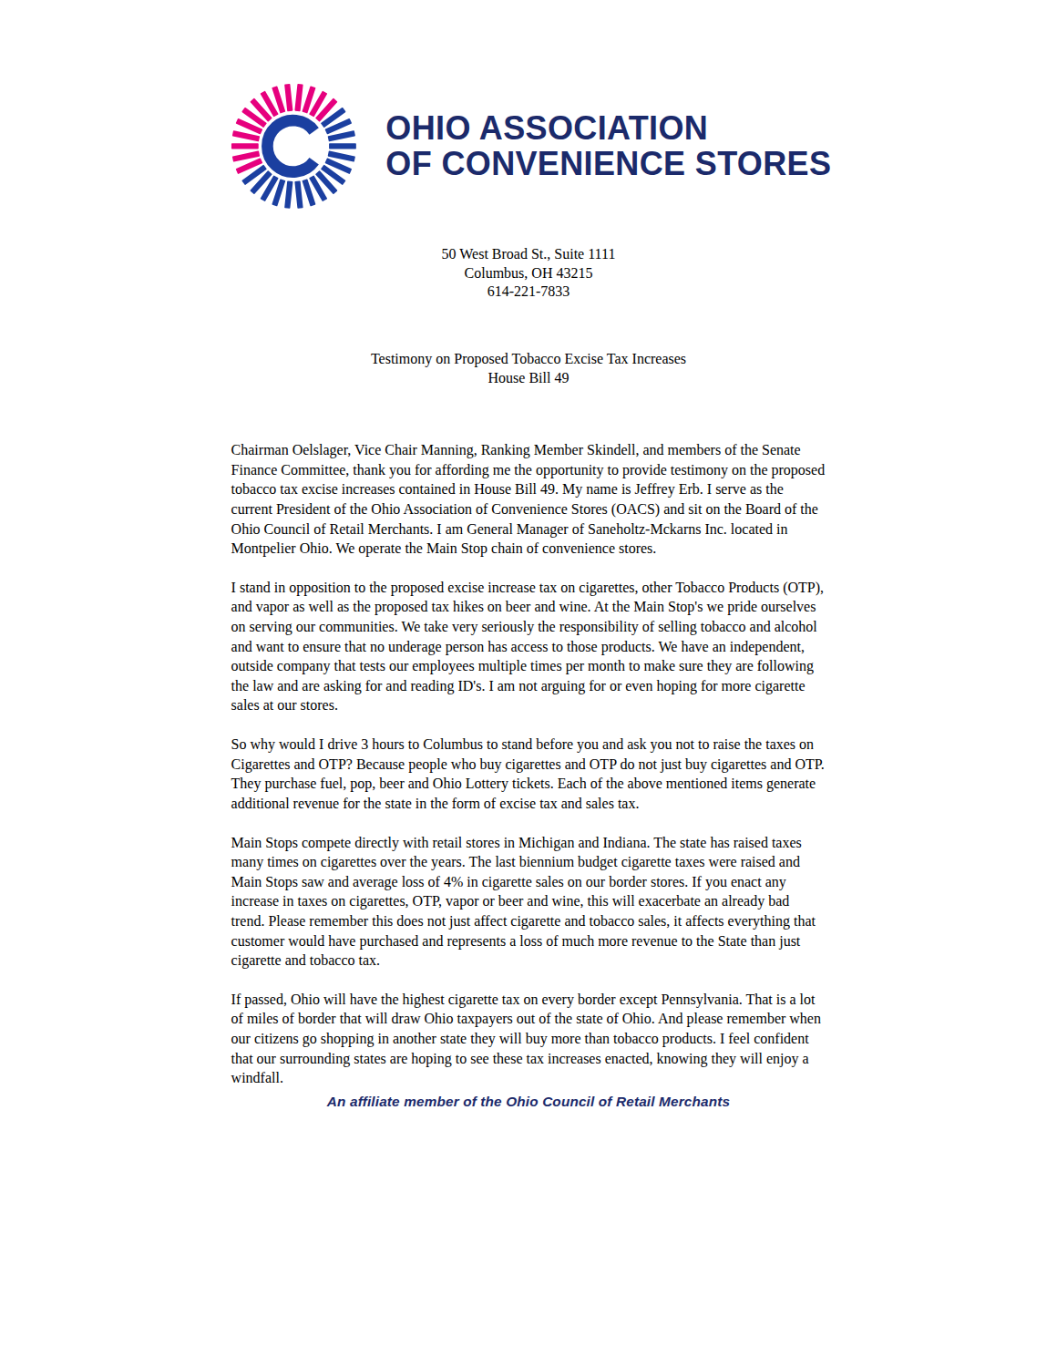Ohio Association
of Convenience Stores
50 West Broad St., Suite 1111
Columbus, OH 43215
614-221-7833
Testimony on Proposed Tobacco Excise Tax Increases House Bill 49
Chairman Oelslager, Vice Chair Manning, Ranking Member Skindell, and members of the Senate Finance Committee, thank you for affording me the opportunity to provide testimony on the proposed tobacco tax excise increases contained in House Bill 49. My name is Jeffrey Erb. I serve as the current President of the Ohio Association of Convenience Stores (OACS) and sit on the Board of the Ohio Council of Retail Merchants. I am General Manager of Saneholtz-Mckarns Inc. located in Montpelier Ohio. We operate the Main Stop chain of convenience stores.
I stand in opposition to the proposed excise increase tax on cigarettes, other Tobacco Products (OTP), and vapor as well as the proposed tax hikes on beer and wine. At the Main Stop's we pride ourselves on serving our communities. We take very seriously the responsibility of selling tobacco and alcohol and want to ensure that no underage person has access to those products. We have an independent, outside company that tests our employees multiple times per month to make sure they are following the law and are asking for and reading ID's. I am not arguing for or even hoping for more cigarette sales at our stores.
So why would I drive 3 hours to Columbus to stand before you and ask you not to raise the taxes on Cigarettes and OTP? Because people who buy cigarettes and OTP do not just buy cigarettes and OTP. They purchase fuel, pop, beer and Ohio Lottery tickets. Each of the above mentioned items generate additional revenue for the state in the form of excise tax and sales tax.
Main Stops compete directly with retail stores in Michigan and Indiana. The state has raised taxes many times on cigarettes over the years. The last biennium budget cigarette taxes were raised and Main Stops saw and average loss of 4% in cigarette sales on our border stores. If you enact any increase in taxes on cigarettes, OTP, vapor or beer and wine, this will exacerbate an already bad trend. Please remember this does not just affect cigarette and tobacco sales, it affects everything that customer would have purchased and represents a loss of much more revenue to the State than just cigarette and tobacco tax.
If passed, Ohio will have the highest cigarette tax on every border except Pennsylvania. That is a lot of miles of border that will draw Ohio taxpayers out of the state of Ohio. And please remember when our citizens go shopping in another state they will buy more than tobacco products. I feel confident that our surrounding states are hoping to see these tax increases enacted, knowing they will enjoy a windfall.
An affiliate member of the Ohio Council of Retail Merchants